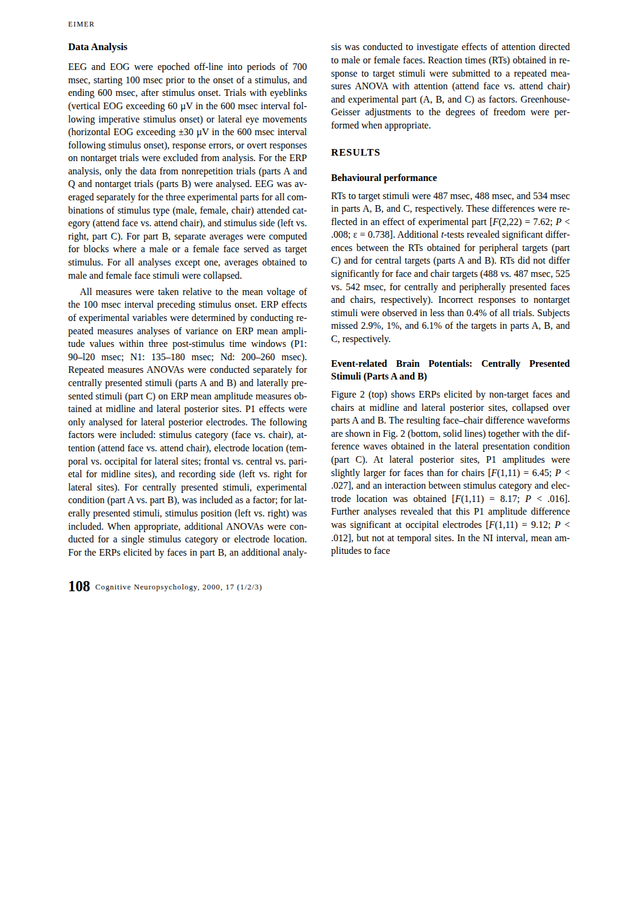Eimer
Data Analysis
EEG and EOG were epoched off-line into periods of 700 msec, starting 100 msec prior to the onset of a stimulus, and ending 600 msec, after stimulus onset. Trials with eyeblinks (vertical EOG exceeding 60 µV in the 600 msec interval following imperative stimulus onset) or lateral eye movements (horizontal EOG exceeding ±30 µV in the 600 msec interval following stimulus onset), response errors, or overt responses on nontarget trials were excluded from analysis. For the ERP analysis, only the data from nonrepetition trials (parts A and Q and nontarget trials (parts B) were analysed. EEG was averaged separately for the three experimental parts for all combinations of stimulus type (male, female, chair) attended category (attend face vs. attend chair), and stimulus side (left vs. right, part C). For part B, separate averages were computed for blocks where a male or a female face served as target stimulus. For all analyses except one, averages obtained to male and female face stimuli were collapsed.
All measures were taken relative to the mean voltage of the 100 msec interval preceding stimulus onset. ERP effects of experimental variables were determined by conducting repeated measures analyses of variance on ERP mean amplitude values within three post-stimulus time windows (P1: 90–l20 msec; N1: 135–180 msec; Nd: 200–260 msec). Repeated measures ANOVAs were conducted separately for centrally presented stimuli (parts A and B) and laterally presented stimuli (part C) on ERP mean amplitude measures obtained at midline and lateral posterior sites. P1 effects were only analysed for lateral posterior electrodes. The following factors were included: stimulus category (face vs. chair), attention (attend face vs. attend chair), electrode location (temporal vs. occipital for lateral sites; frontal vs. central vs. parietal for midline sites), and recording side (left vs. right for lateral sites). For centrally presented stimuli, experimental condition (part A vs. part B), was included as a factor; for laterally presented stimuli, stimulus position (left vs. right) was included. When appropriate, additional ANOVAs were conducted for a single stimulus category or electrode location. For the ERPs elicited by faces in part B, an additional analysis was conducted to investigate effects of attention directed to male or female faces. Reaction times (RTs) obtained in response to target stimuli were submitted to a repeated measures ANOVA with attention (attend face vs. attend chair) and experimental part (A, B, and C) as factors. Greenhouse-Geisser adjustments to the degrees of freedom were performed when appropriate.
RESULTS
Behavioural performance
RTs to target stimuli were 487 msec, 488 msec, and 534 msec in parts A, B, and C, respectively. These differences were reflected in an effect of experimental part [F(2,22) = 7.62; P < .008; ε = 0.738]. Additional t-tests revealed significant differences between the RTs obtained for peripheral targets (part C) and for central targets (parts A and B). RTs did not differ significantly for face and chair targets (488 vs. 487 msec, 525 vs. 542 msec, for centrally and peripherally presented faces and chairs, respectively). Incorrect responses to nontarget stimuli were observed in less than 0.4% of all trials. Subjects missed 2.9%, 1%, and 6.1% of the targets in parts A, B, and C, respectively.
Event-related Brain Potentials: Centrally Presented Stimuli (Parts A and B)
Figure 2 (top) shows ERPs elicited by non-target faces and chairs at midline and lateral posterior sites, collapsed over parts A and B. The resulting face–chair difference waveforms are shown in Fig. 2 (bottom, solid lines) together with the difference waves obtained in the lateral presentation condition (part C). At lateral posterior sites, P1 amplitudes were slightly larger for faces than for chairs [F(1,11) = 6.45; P < .027], and an interaction between stimulus category and electrode location was obtained [F(1,11) = 8.17; P < .016]. Further analyses revealed that this P1 amplitude difference was significant at occipital electrodes [F(1,11) = 9.12; P < .012], but not at temporal sites. In the NI interval, mean amplitudes to face
108 Cognitive Neuropsychology, 2000, 17 (1/2/3)